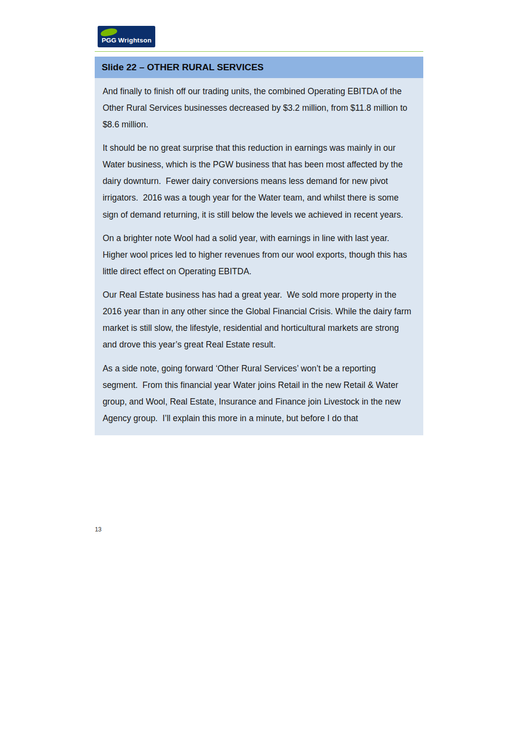PGG Wrightson
Slide 22 – OTHER RURAL SERVICES
And finally to finish off our trading units, the combined Operating EBITDA of the Other Rural Services businesses decreased by $3.2 million, from $11.8 million to $8.6 million.
It should be no great surprise that this reduction in earnings was mainly in our Water business, which is the PGW business that has been most affected by the dairy downturn. Fewer dairy conversions means less demand for new pivot irrigators. 2016 was a tough year for the Water team, and whilst there is some sign of demand returning, it is still below the levels we achieved in recent years.
On a brighter note Wool had a solid year, with earnings in line with last year. Higher wool prices led to higher revenues from our wool exports, though this has little direct effect on Operating EBITDA.
Our Real Estate business has had a great year. We sold more property in the 2016 year than in any other since the Global Financial Crisis. While the dairy farm market is still slow, the lifestyle, residential and horticultural markets are strong and drove this year’s great Real Estate result.
As a side note, going forward ‘Other Rural Services’ won’t be a reporting segment. From this financial year Water joins Retail in the new Retail & Water group, and Wool, Real Estate, Insurance and Finance join Livestock in the new Agency group. I’ll explain this more in a minute, but before I do that
13